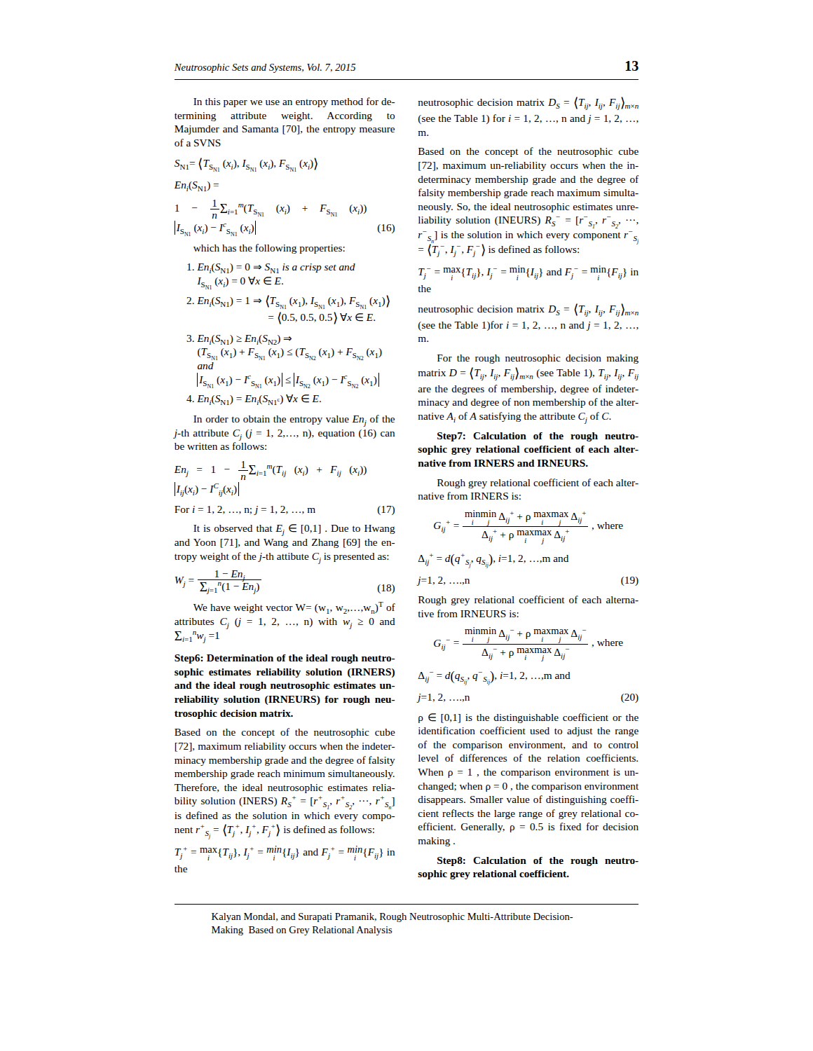Neutrosophic Sets and Systems, Vol. 7, 2015 13
In this paper we use an entropy method for determining attribute weight. According to Majumder and Samanta [70], the entropy measure of a SVNS
SN1= ⟨TSN1 (xi), ISN1 (xi), FSN1 (xi)⟩
Eni(SN1) =
1 − 1 n Σi=1m(TSN1 (xi) + FSN1 (xi))ISN1 (xi) − IcSN1 (xi)(16)
which has the following properties:
Eni(SN1) = 0 ⇒ SN1 is a crisp set and
ISN1 (xi) = 0 ∀x ∈ E.
Eni(SN1) = 1 ⇒ ⟨TSN1 (x1), ISN1 (x1), FSN1 (x1)⟩
= ⟨0.5, 0.5, 0.5⟩ ∀x ∈ E.
Eni(SN1) ≥ Eni(SN2) ⇒
(TSN1 (x1) + FSN1 (x1) ≤ (TSN2 (x1) + FSN2 (x1) and
ISN1 (x1) − IcSN1 (x1) ≤ ISN2 (x1) − IcSN2 (x1)
Eni(SN1) = Eni(SN1c) ∀x ∈ E.
In order to obtain the entropy value Enj of the j-th attribute Cj (j = 1, 2,…, n), equation (16) can be written as follows:
Enj = 1 − 1 n Σi=1m(Tij (xi) + Fij (xi))Iij(xi) − ICij(xi)
For i = 1, 2, …, n; j = 1, 2, …, m(17)
It is observed that Ej ∈ [0,1] . Due to Hwang and Yoon [71], and Wang and Zhang [69] the entropy weight of the j-th attibute Cj is presented as:
Wj = 1 − Enj Σj=1n(1 − Enj)(18)
We have weight vector W= (w1, w2,…,wn)T of attributes Cj (j = 1, 2, …, n) with wj ≥ 0 and Σi=1nwj =1
Step6: Determination of the ideal rough neutrosophic estimates reliability solution (IRNERS) and the ideal rough neutrosophic estimates un-reliability solution (IRNEURS) for rough neutrosophic decision matrix.
Based on the concept of the neutrosophic cube [72], maximum reliability occurs when the indeterminacy membership grade and the degree of falsity membership grade reach minimum simultaneously. Therefore, the ideal neutrosophic estimates reliability solution (INERS) RS+ = [r+S1, r+S2, ···, r+Sn] is defined as the solution in which every component r+Sj = ⟨Tj+, Ij+, Fj+⟩ is defined as follows:
Tj+ = max i{Tij}, Ij+ = min i{Iij} and Fj+ = min i{Fij} in the
neutrosophic decision matrix DS = ⟨Tij, Iij, Fij⟩m×n (see the Table 1) for i = 1, 2, …, n and j = 1, 2, …, m.
Based on the concept of the neutrosophic cube [72], maximum un-reliability occurs when the indeterminacy membership grade and the degree of falsity membership grade reach maximum simultaneously. So, the ideal neutrosophic estimates unreliability solution (INEURS) RS− = [r−S1, r−S2, ···, r−Sn] is the solution in which every component r−Sj = ⟨Tj−, Ij−, Fj−⟩ is defined as follows:
Tj− = max i{Tij}, Ij− = min i{Iij} and Fj− = min i{Fij} in the
neutrosophic decision matrix DS = ⟨Tij, Iij, Fij⟩m×n (see the Table 1)for i = 1, 2, …, n and j = 1, 2, …, m.
For the rough neutrosophic decision making matrix D = ⟨Tij, Iij, Fij⟩m×n (see Table 1), Tij, Iij, Fij are the degrees of membership, degree of indeterminacy and degree of non membership of the alternative Ai of A satisfying the attribute Cj of C.
Step7: Calculation of the rough neutrosophic grey relational coefficient of each alternative from IRNERS and IRNEURS.
Rough grey relational coefficient of each alternative from IRNERS is:
Gij+ = min i min j Δij+ + ρ max i max j Δij+Δij+ + ρ max i max j Δij+ , where
Δij+ = d(q+Sj, qSij), i=1, 2, …,m and
j=1, 2, ….,n(19)
Rough grey relational coefficient of each alternative from IRNEURS is:
Gij− = min i min j Δij− + ρ max i max j Δij−Δij− + ρ max i max j Δij− , where
Δij− = d(qSij, q−Sij), i=1, 2, …,m and
j=1, 2, ….,n(20)
ρ ∈ [0,1] is the distinguishable coefficient or the identification coefficient used to adjust the range of the comparison environment, and to control level of differences of the relation coefficients. When ρ = 1 , the comparison environment is unchanged; when ρ = 0 , the comparison environment disappears. Smaller value of distinguishing coefficient reflects the large range of grey relational coefficient. Generally, ρ = 0.5 is fixed for decision making .
Step8: Calculation of the rough neutrosophic grey relational coefficient.
Kalyan Mondal, and Surapati Pramanik, Rough Neutrosophic Multi-Attribute Decision-Making Based on Grey Relational Analysis